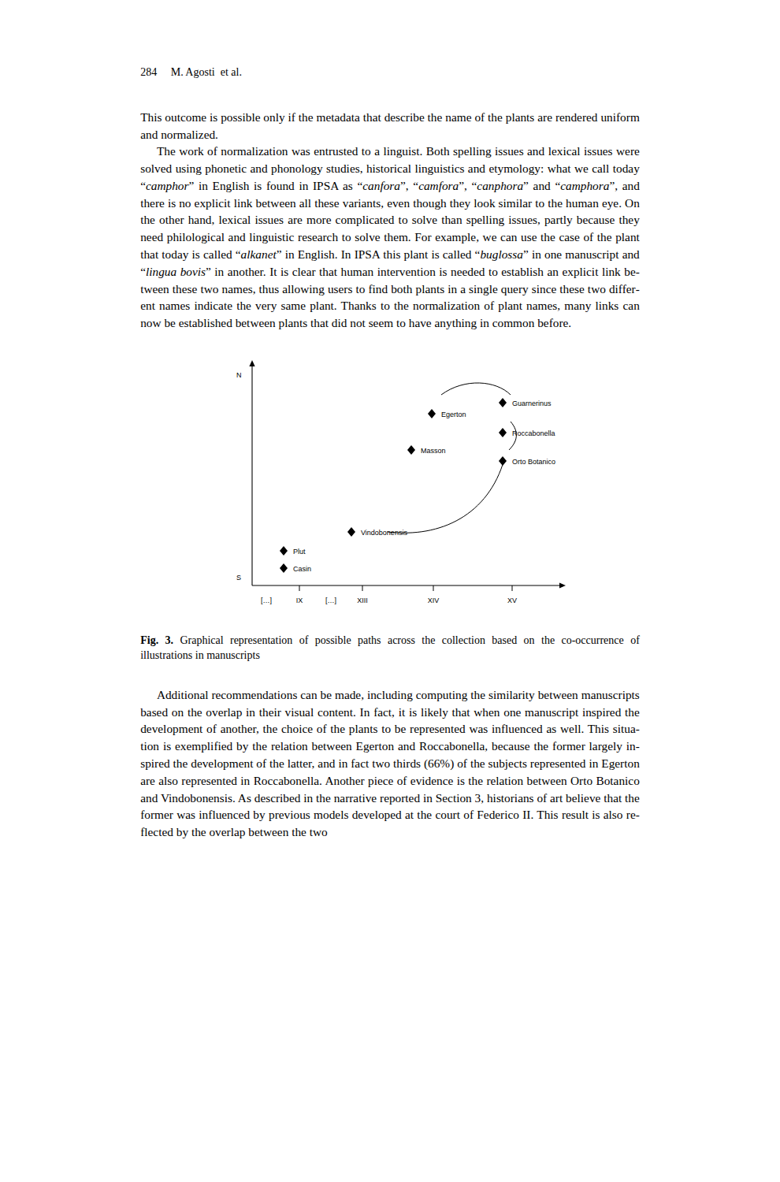284 M. Agosti et al.
This outcome is possible only if the metadata that describe the name of the plants are rendered uniform and normalized.
The work of normalization was entrusted to a linguist. Both spelling issues and lexical issues were solved using phonetic and phonology studies, historical linguistics and etymology: what we call today “camphor” in English is found in IPSA as “canfora”, “camfora”, “canphora” and “camphora”, and there is no explicit link between all these variants, even though they look similar to the human eye. On the other hand, lexical issues are more complicated to solve than spelling issues, partly because they need philological and linguistic research to solve them. For example, we can use the case of the plant that today is called “alkanet” in English. In IPSA this plant is called “buglossa” in one manuscript and “lingua bovis” in another. It is clear that human intervention is needed to establish an explicit link between these two names, thus allowing users to find both plants in a single query since these two different names indicate the very same plant. Thanks to the normalization of plant names, many links can now be established between plants that did not seem to have anything in common before.
N S […] IX […] XIII XIV XV Guarnerinus Egerton Roccabonella Masson Orto Botanico Vindobonensis Plut Casin
Fig. 3. Graphical representation of possible paths across the collection based on the co-occurrence of illustrations in manuscripts
Additional recommendations can be made, including computing the similarity between manuscripts based on the overlap in their visual content. In fact, it is likely that when one manuscript inspired the development of another, the choice of the plants to be represented was influenced as well. This situation is exemplified by the relation between Egerton and Roccabonella, because the former largely inspired the development of the latter, and in fact two thirds (66%) of the subjects represented in Egerton are also represented in Roccabonella. Another piece of evidence is the relation between Orto Botanico and Vindobonensis. As described in the narrative reported in Section 3, historians of art believe that the former was influenced by previous models developed at the court of Federico II. This result is also reflected by the overlap between the two